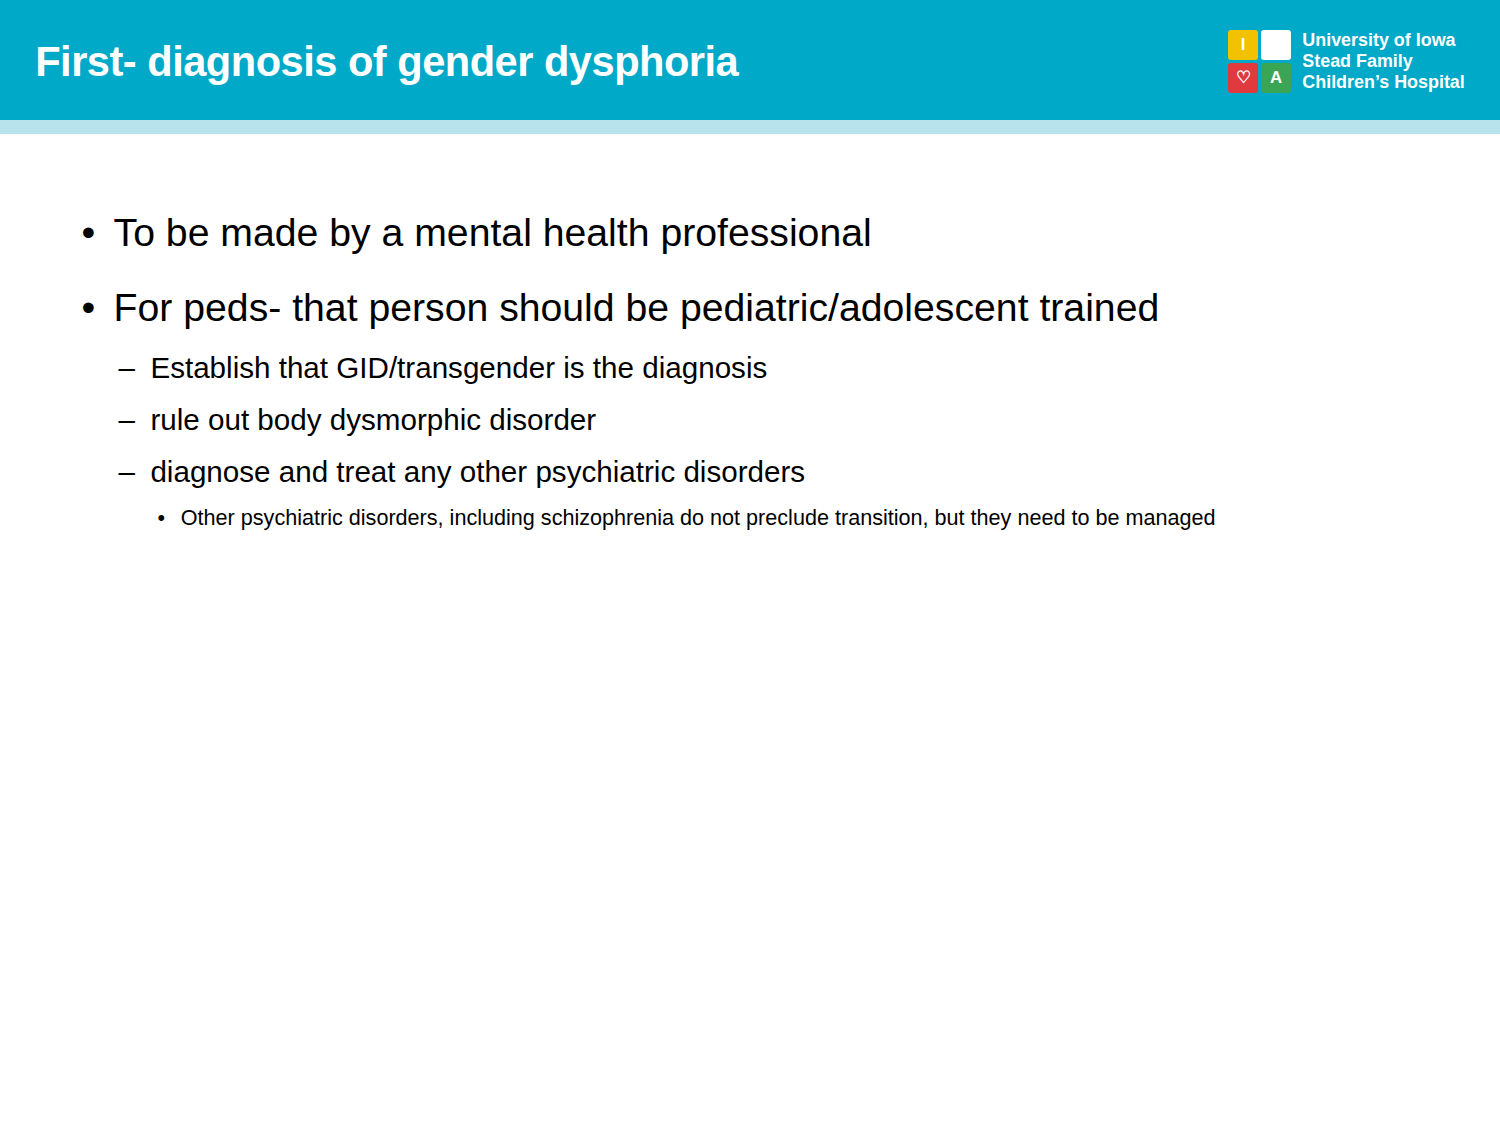First- diagnosis of gender dysphoria
I ☉ ♡ A
University of Iowa
Stead Family
Children’s Hospital
To be made by a mental health professional
For peds- that person should be pediatric/adolescent trained
Establish that GID/transgender is the diagnosis
rule out body dysmorphic disorder
diagnose and treat any other psychiatric disorders
Other psychiatric disorders, including schizophrenia do not preclude transition, but they need to be managed